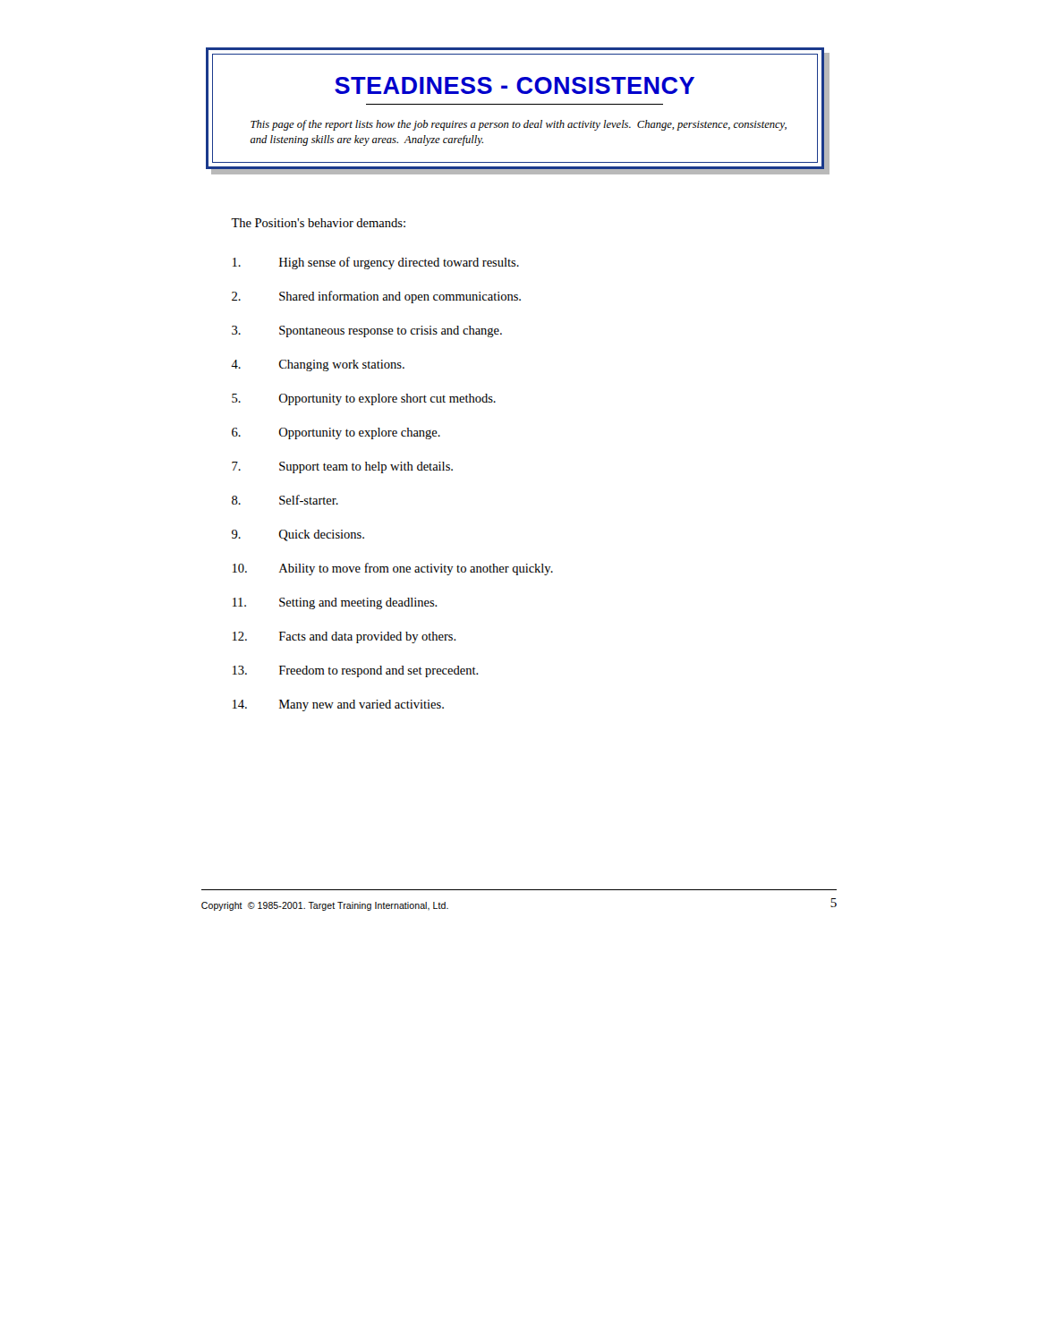STEADINESS - CONSISTENCY
This page of the report lists how the job requires a person to deal with activity levels. Change, persistence, consistency, and listening skills are key areas. Analyze carefully.
The Position's behavior demands:
1. High sense of urgency directed toward results.
2. Shared information and open communications.
3. Spontaneous response to crisis and change.
4. Changing work stations.
5. Opportunity to explore short cut methods.
6. Opportunity to explore change.
7. Support team to help with details.
8. Self-starter.
9. Quick decisions.
10. Ability to move from one activity to another quickly.
11. Setting and meeting deadlines.
12. Facts and data provided by others.
13. Freedom to respond and set precedent.
14. Many new and varied activities.
Copyright © 1985-2001. Target Training International, Ltd.
5